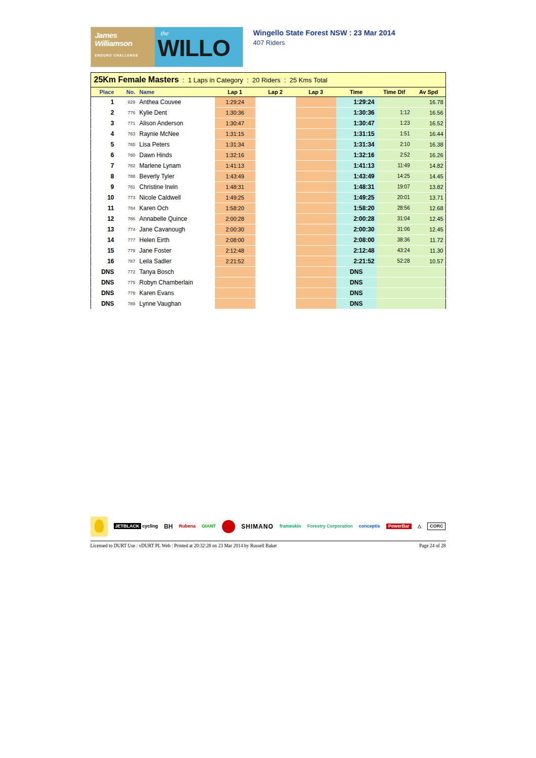James
Williamson
ENDURO CHALLENGE
the
WILLO
Wingello State Forest NSW : 23 Mar 2014
407 Riders
25Km Female Masters : 1 Laps in Category : 20 Riders : 25 Kms Total
| Place | No. | Name | Lap 1 | Lap 2 | Lap 3 | Time | Time Dif | Av Spd |
| --- | --- | --- | --- | --- | --- | --- | --- | --- |
| 1 | 929 | Anthea Couvee | 1:29:24 | | | 1:29:24 | | 16.78 |
| 2 | 776 | Kylie Dent | 1:30:36 | | | 1:30:36 | 1:12 | 16.56 |
| 3 | 771 | Alison Anderson | 1:30:47 | | | 1:30:47 | 1:23 | 16.52 |
| 4 | 783 | Raynie McNee | 1:31:15 | | | 1:31:15 | 1:51 | 16.44 |
| 5 | 785 | Lisa Peters | 1:31:34 | | | 1:31:34 | 2:10 | 16.38 |
| 6 | 780 | Dawn Hinds | 1:32:16 | | | 1:32:16 | 2:52 | 16.26 |
| 7 | 782 | Marlene Lynam | 1:41:13 | | | 1:41:13 | 11:49 | 14.82 |
| 8 | 788 | Beverly Tyler | 1:43:49 | | | 1:43:49 | 14:25 | 14.45 |
| 9 | 781 | Christine Irwin | 1:48:31 | | | 1:48:31 | 19:07 | 13.82 |
| 10 | 773 | Nicole Caldwell | 1:49:25 | | | 1:49:25 | 20:01 | 13.71 |
| 11 | 784 | Karen Och | 1:58:20 | | | 1:58:20 | 28:56 | 12.68 |
| 12 | 786 | Annabelle Quince | 2:00:28 | | | 2:00:28 | 31:04 | 12.45 |
| 13 | 774 | Jane Cavanough | 2:00:30 | | | 2:00:30 | 31:06 | 12.45 |
| 14 | 777 | Helen Eirth | 2:08:00 | | | 2:08:00 | 38:36 | 11.72 |
| 15 | 779 | Jane Foster | 2:12:48 | | | 2:12:48 | 43:24 | 11.30 |
| 16 | 787 | Leila Sadler | 2:21:52 | | | 2:21:52 | 52:28 | 10.57 |
| DNS | 772 | Tanya Bosch | | | | DNS | | |
| DNS | 775 | Robyn Chamberlain | | | | DNS | | |
| DNS | 778 | Karen Evans | | | | DNS | | |
| DNS | 789 | Lynne Vaughan | | | | DNS | | |
JETBLACK cycling
BH
Rubena
GIANT
SHIMANO
frameskin
Forestry Corporation
conceptis
PowerBar
△
CORC
Licensed to DURT Use : vDURT PL Web : Printed at 20:32:28 on 23 Mar 2014 by Russell Baker
Page 24 of 28